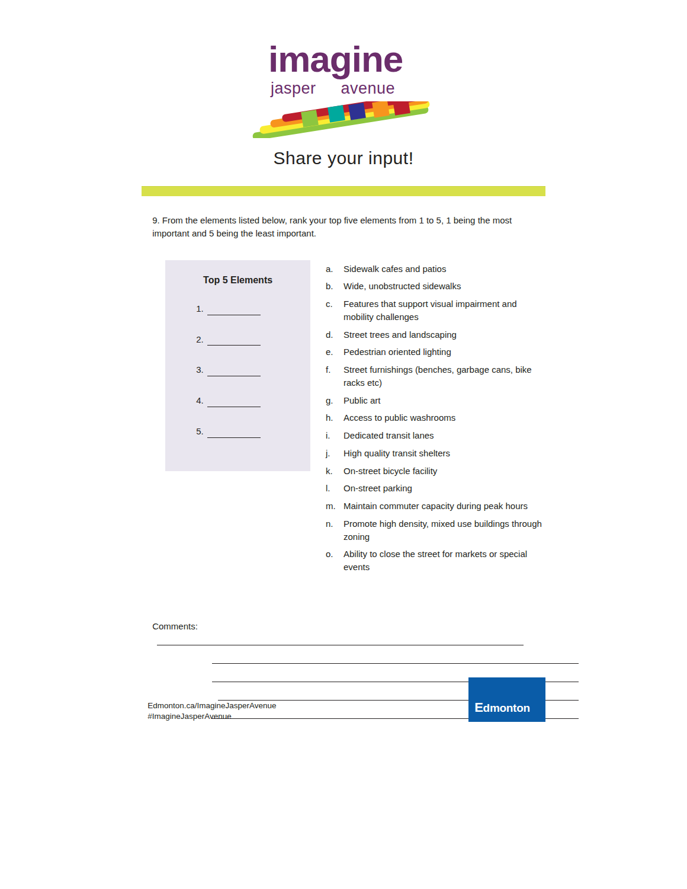imagine
jasperavenue
Share your input!
9. From the elements listed below, rank your top five elements from 1 to 5, 1 being the most important and 5 being the least important.
Top 5 Elements
1.
2.
3.
4.
5.
a. Sidewalk cafes and patios
b. Wide, unobstructed sidewalks
c. Features that support visual impairment and mobility challenges
d. Street trees and landscaping
e. Pedestrian oriented lighting
f. Street furnishings (benches, garbage cans, bike racks etc)
g. Public art
h. Access to public washrooms
i. Dedicated transit lanes
j. High quality transit shelters
k. On-street bicycle facility
l. On-street parking
m. Maintain commuter capacity during peak hours
n. Promote high density, mixed use buildings through zoning
o. Ability to close the street for markets or special events
Comments:
Edmonton.ca/ImagineJasperAvenue
#ImagineJasperAvenue
Edmonton